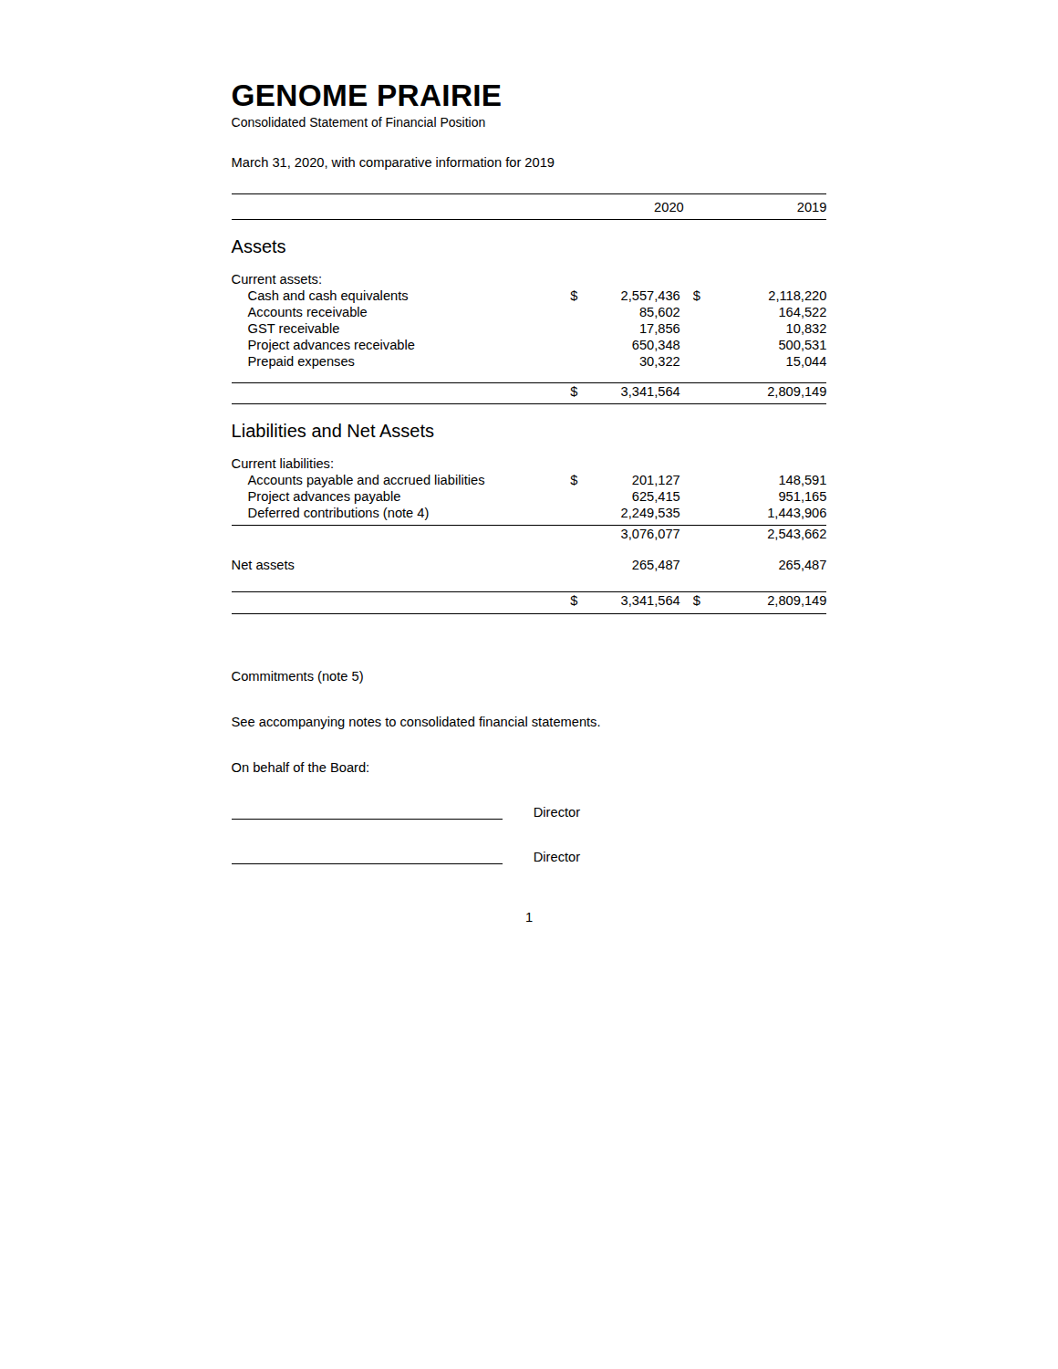GENOME PRAIRIE
Consolidated Statement of Financial Position
March 31, 2020, with comparative information for 2019
| | 2020 | 2019 |
| Assets | |
| Current assets: | |
| Cash and cash equivalents | $ | 2,557,436 | $ | 2,118,220 |
| Accounts receivable | | 85,602 | | 164,522 |
| GST receivable | | 17,856 | | 10,832 |
| Project advances receivable | | 650,348 | | 500,531 |
| Prepaid expenses | | 30,322 | | 15,044 |
| | $ | 3,341,564 | | 2,809,149 |
| Liabilities and Net Assets | |
| Current liabilities: | |
| Accounts payable and accrued liabilities | $ | 201,127 | | 148,591 |
| Project advances payable | | 625,415 | | 951,165 |
| Deferred contributions (note 4) | | 2,249,535 | | 1,443,906 |
| | | 3,076,077 | | 2,543,662 |
| Net assets | | 265,487 | | 265,487 |
| | $ | 3,341,564 | $ | 2,809,149 |
Commitments (note 5)
See accompanying notes to consolidated financial statements.
On behalf of the Board:
Director
Director
1